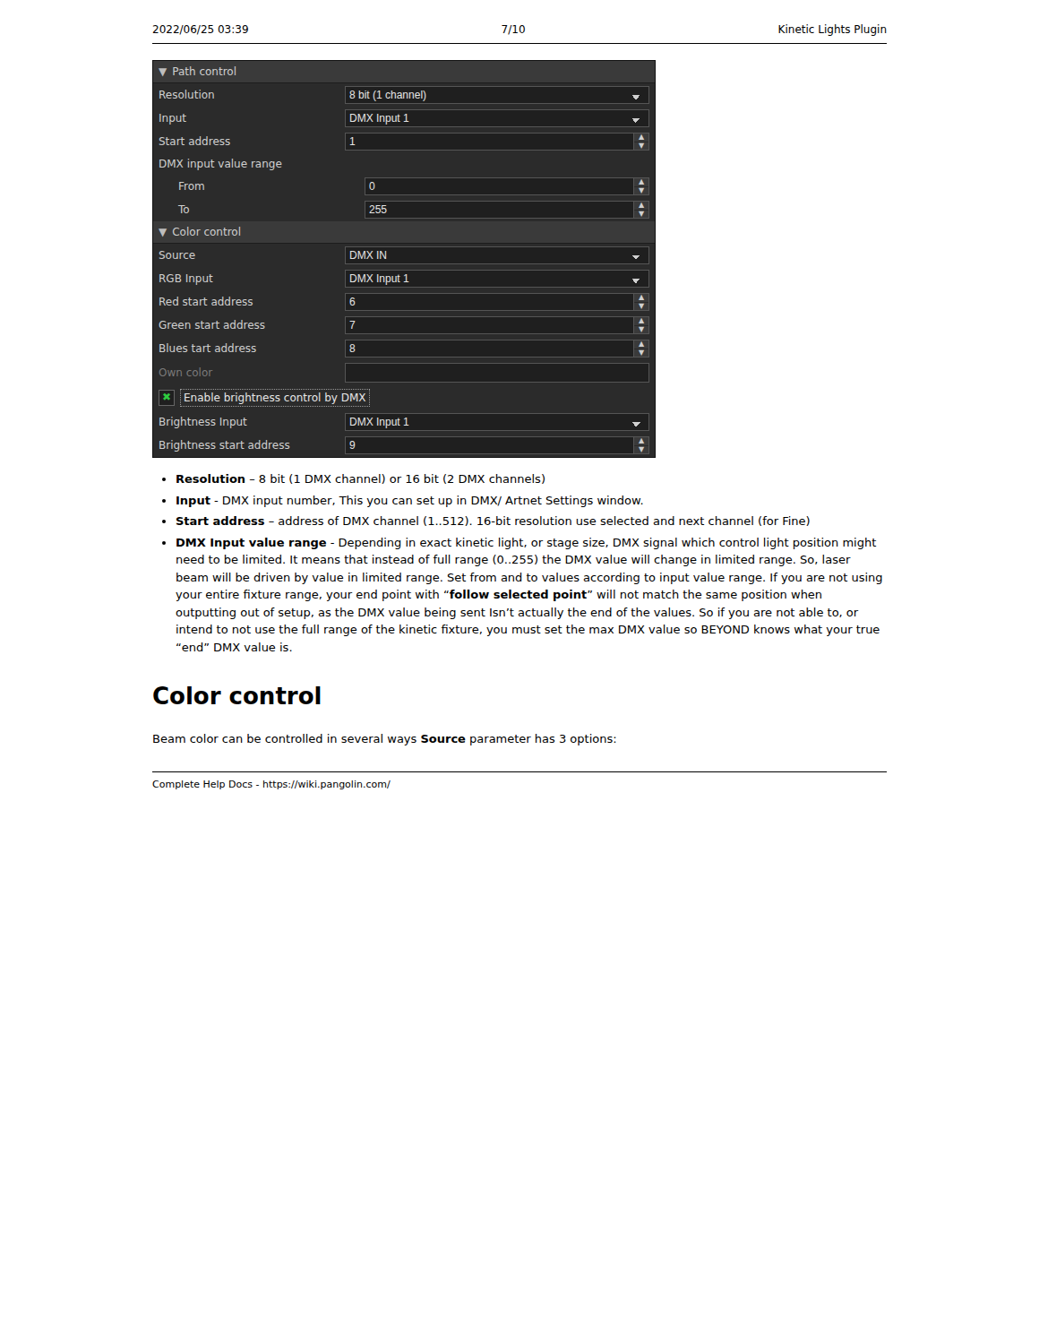2022/06/25 03:39
7/10
Kinetic Lights Plugin
▼Path control
Resolution
8 bit (1 channel)
Input
DMX Input 1
Start address
▲▼
DMX input value range
From
▲▼
To
▲▼
▼Color control
Source
DMX IN
RGB Input
DMX Input 1
Red start address
▲▼
Green start address
▲▼
Blues tart address
▲▼
Own color
✖
Enable brightness control by DMX
Brightness Input
DMX Input 1
Brightness start address
▲▼
Resolution – 8 bit (1 DMX channel) or 16 bit (2 DMX channels)
Input - DMX input number, This you can set up in DMX/ Artnet Settings window.
Start address – address of DMX channel (1..512). 16-bit resolution use selected and next channel (for Fine)
DMX Input value range - Depending in exact kinetic light, or stage size, DMX signal which control light position might need to be limited. It means that instead of full range (0..255) the DMX value will change in limited range. So, laser beam will be driven by value in limited range. Set from and to values according to input value range. If you are not using your entire fixture range, your end point with “follow selected point” will not match the same position when outputting out of setup, as the DMX value being sent Isn’t actually the end of the values. So if you are not able to, or intend to not use the full range of the kinetic fixture, you must set the max DMX value so BEYOND knows what your true “end” DMX value is.
Color control
Beam color can be controlled in several ways Source parameter has 3 options:
Complete Help Docs - https://wiki.pangolin.com/